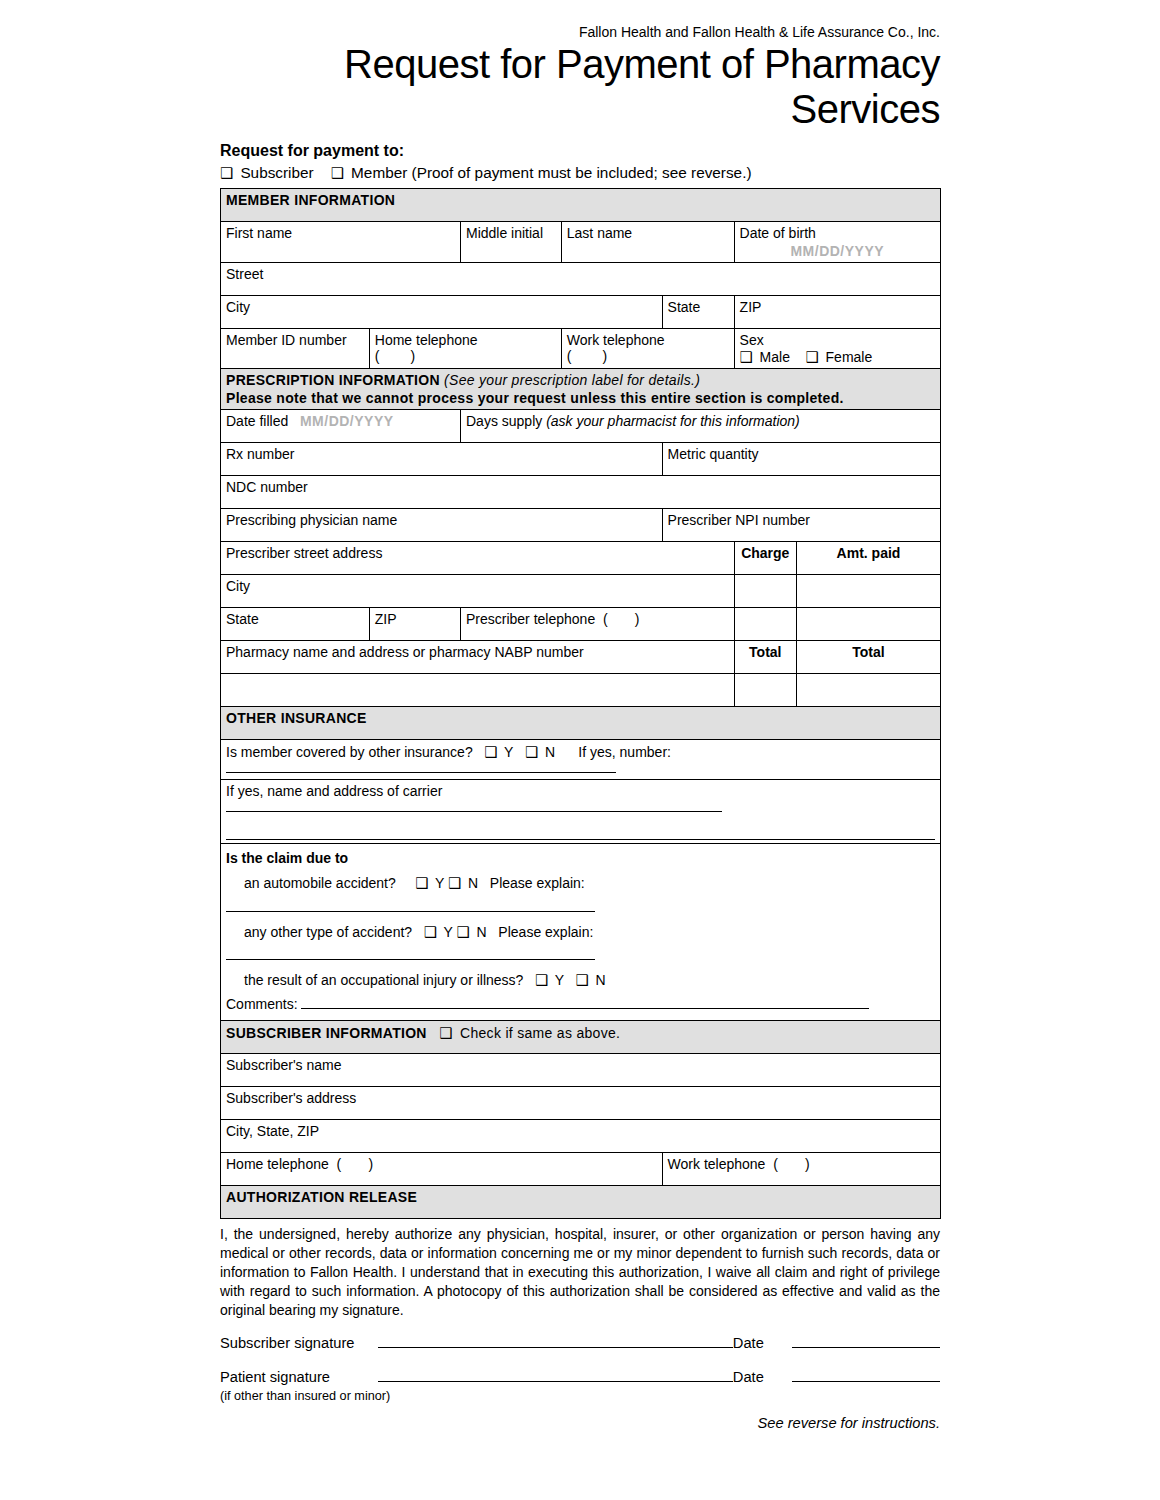Fallon Health and Fallon Health & Life Assurance Co., Inc.
Request for Payment of Pharmacy Services
Request for payment to:
❑ Subscriber ❑ Member (Proof of payment must be included; see reverse.)
| MEMBER INFORMATION |
| First name | Middle initial | Last name | Date of birth MM/DD/YYYY |
| Street |
| City | State | ZIP |
| Member ID number | Home telephone ( ) | Work telephone ( ) | Sex ❑ Male ❑ Female |
| PRESCRIPTION INFORMATION (See your prescription label for details.) Please note that we cannot process your request unless this entire section is completed. |
| Date filled MM/DD/YYYY | Days supply (ask your pharmacist for this information) |
| Rx number | Metric quantity |
| NDC number |
| Prescribing physician name | Prescriber NPI number |
| Prescriber street address | Charge | Amt. paid |
| City | | |
| State | ZIP | Prescriber telephone ( ) | | |
| Pharmacy name and address or pharmacy NABP number | Total | Total |
| OTHER INSURANCE |
| Is member covered by other insurance? ❑ Y ❑ N If yes, number: |
| If yes, name and address of carrier |
| Is the claim due to an automobile accident? ❑ Y ❑ N Please explain: any other type of accident? ❑ Y ❑ N Please explain: the result of an occupational injury or illness? ❑ Y ❑ N Comments: |
| SUBSCRIBER INFORMATION ❑ Check if same as above. |
| Subscriber's name |
| Subscriber's address |
| City, State, ZIP |
| Home telephone ( ) | Work telephone ( ) |
| AUTHORIZATION RELEASE |
I, the undersigned, hereby authorize any physician, hospital, insurer, or other organization or person having any medical or other records, data or information concerning me or my minor dependent to furnish such records, data or information to Fallon Health. I understand that in executing this authorization, I waive all claim and right of privilege with regard to such information. A photocopy of this authorization shall be considered as effective and valid as the original bearing my signature.
| Subscriber signature | | Date | |
| Patient signature | | Date | |
| (if other than insured or minor) |
See reverse for instructions.